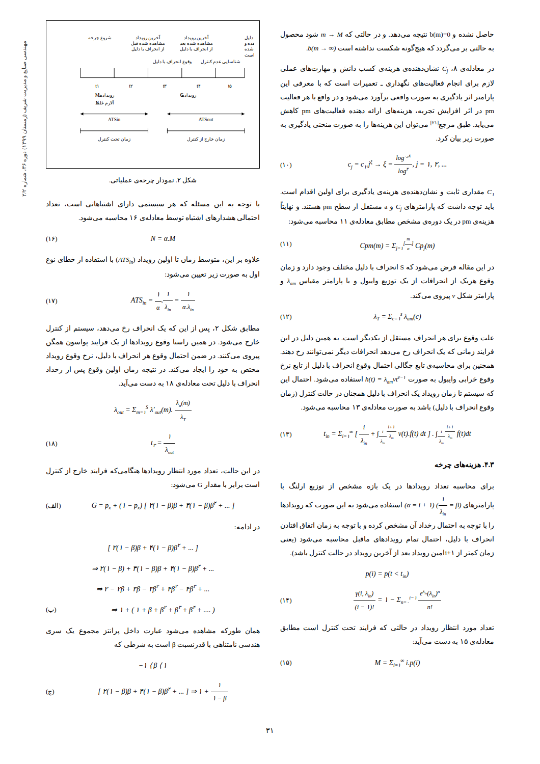مهندسی صنایع و مدیریت شریف (زمستان ۱۳۹۹) دوره ۳۶، شماره ۲/۲
حاصل نشده و b(m)=0 نتیجه می‌دهد. و در حالتی که m → M شود محصول به حالتی بر می‌گردد که هیچ‌گونه شکست نداشته است b(m → ∞).
در معادله‌ی ۸، Cj نشان‌دهنده‌ی هزینه‌ی کسب دانش و مهارت‌های عملی لازم برای انجام فعالیت‌های نگهداری ـ تعمیرات است که با معرفی این پارامتر اثر یادگیری به صورت واقعی برآورد می‌شود و در واقع با هر فعالیت pm در اثر افزایش تجربه، هزینه‌های ارائه دهنده فعالیت‌های pm کاهش می‌یابد. طبق مرجع[۲۱] می‌توان این هزینه‌ها را به صورت منحنی یادگیری به صورت زیر بیان کرد.
(۱۰) cj = c۱.jξ → ξ = log۰٫۸ log۲, j = ۱, ۲, ...
C۱ مقداری ثابت و نشان‌دهنده‌ی هزینه‌ی یادگیری برای اولین اقدام است. باید توجه داشت که پارامترهای Cj و a مستقل از سطح pm هستند. و نهایتاً هزینه‌ی pm در یک دوره‌ی مشخص مطابق معادله‌ی ۱۱ محاسبه می‌شود:
(۱۱) Cpm(m) = Σj=۱[ma] Cpj(m)
در این مقاله فرض می‌شود که S انحراف با دلیل مختلف وجود دارد و زمان وقوع هریک از انحرافات از یک توزیع وایبول و با پارامتر مقیاس λam و پارامتر شکل ν پیروی می‌کند.
(۱۲) λT = Σc=۱s λam(c)
علت وقوع برای هر انحراف مستقل از یکدیگر است. به همین دلیل در این فرایند زمانی که یک انحراف رخ می‌دهد انحرافات دیگر نمی‌توانند رخ دهند. همچنین برای محاسبه‌ی تابع چگالی احتمال وقوع انحراف با دلیل از تابع نرخ وقوع خرابی وایبول به صورت h(t) = λamνtν−۱ استفاده می‌شود. احتمال این که سیستم تا زمان رویداد یک انحراف با دلیل همچنان در حالت کنترل (زمان وقوع انحراف با دلیل) باشد به صورت معادله‌ی ۱۳ محاسبه می‌شود.
(۱۳) tin = Σi=۱∞ [ iλin + ∫iλini+۱ λin ν(t).f(t) dt ] . ∫iλini+۱ λin f(t)dt
۴.۳. هزینه‌های چرخه
برای محاسبه تعداد رویدادها در یک بازه مشخص از توزیع ارلنگ با پارامترهای (β = ۱ λin) (α = i + ۱) استفاده می‌شود به این صورت که رویدادها را با توجه به احتمال رخداد آن مشخص کرده و با توجه به زمان اتفاق افتادن انحراف با دلیل، احتمال تمام رویدادهای ماقبل محاسبه می‌شود (یعنی زمان کمتر از i+۱امین رویداد بعد از آخرین رویداد در حالت کنترل باشد).
p(i) = p(t < tin)
(۱۴) γ(i, λin)(i − ۱)! = ۱ − Σn=۰i−۱ eλin(λin)n n!
تعداد مورد انتظار رویداد در حالتی که فرایند تحت کنترل است مطابق معادله‌ی ۱۵ به دست می‌آید:
(۱۵) M = Σi=۱∞ i.p(i)
انحراف با دلیل قابل مشاهده و حذف شده است آخرین رویداد مشاهده شده بعد از انحراف با دلیل آخرین رویداد مشاهده شده قبل از انحراف با دلیل شروع چرخه وقوع انحراف با دلیل شناسایی عدم کنترل t۱ t۲ t۳ t۴ t۵ M رویدادها N آلارم غلط G رویدادها ATSin ATSout زمان تحت کنترل زمان خارج از کنترل
شکل ۲. نمودار چرخه‌ی عملیاتی.
با توجه به این مسئله که هر سیستمی دارای اشتباهاتی است، تعداد احتمالی هشدارهای اشتباه توسط معادله‌ی ۱۶ محاسبه می‌شود.
(۱۶) N = α.M
علاوه بر این، متوسط زمان تا اولین رویداد (ATSin) با استفاده از خطای نوع اول به صورت زیر تعیین می‌شود:
(۱۷) ATSin = ۱ α.۱ λin = ۱ α.λin
مطابق شکل ۲، پس از این که یک انحراف رخ می‌دهد، سیستم از کنترل خارج می‌شود. در همین راستا وقوع رویدادها از یک فرایند پواسون همگن پیروی می‌کنند. در ضمن احتمال وقوع هر انحراف با دلیل، نرخ وقوع رویداد مختص به خود را ایجاد می‌کند. در نتیجه زمان اولین وقوع پس از رخداد انحراف با دلیل تحت معادله‌ی ۱۸ به دست می‌آید.
λout = Σm=۱S λ′out(m). λa(m) λT
(۱۸) t۳ = ۱ λout
در این حالت، تعداد مورد انتظار رویدادها هنگامی‌که فرایند خارج از کنترل است برابر با مقدار G می‌شود:
(الف) G = px + (۱ − px) [ ۲(۱ − β)β + ۴(۱ − β)β۲ + ... ]
در ادامه:
[ ۲(۱ − β)β + ۴(۱ − β)β۲ + ... ]
⇒ ۲(۱ − β) + ۳(۱ − β)β + ۴(۱ − β)β۲ + ...
⇒ ۲ − ۲β + ۳β − ۳β۲ + ۴β۲ − ۴β۳ + ...
(ب) ⇒ ۱ + ( ۱ + β + β۲ + β۳ + β۴ + .... )
همان طورکه مشاهده می‌شود عبارت داخل پرانتز مجموع یک سری هندسی نامتناهی با قدرنسبت β است به شرطی که
−۱ ⟨ β ⟨ ۱
(ج) [ ۲(۱ − β)β + ۴(۱ − β)β۲ + ... ] ⇒ ۱ + ۱۱ − β
۳۱